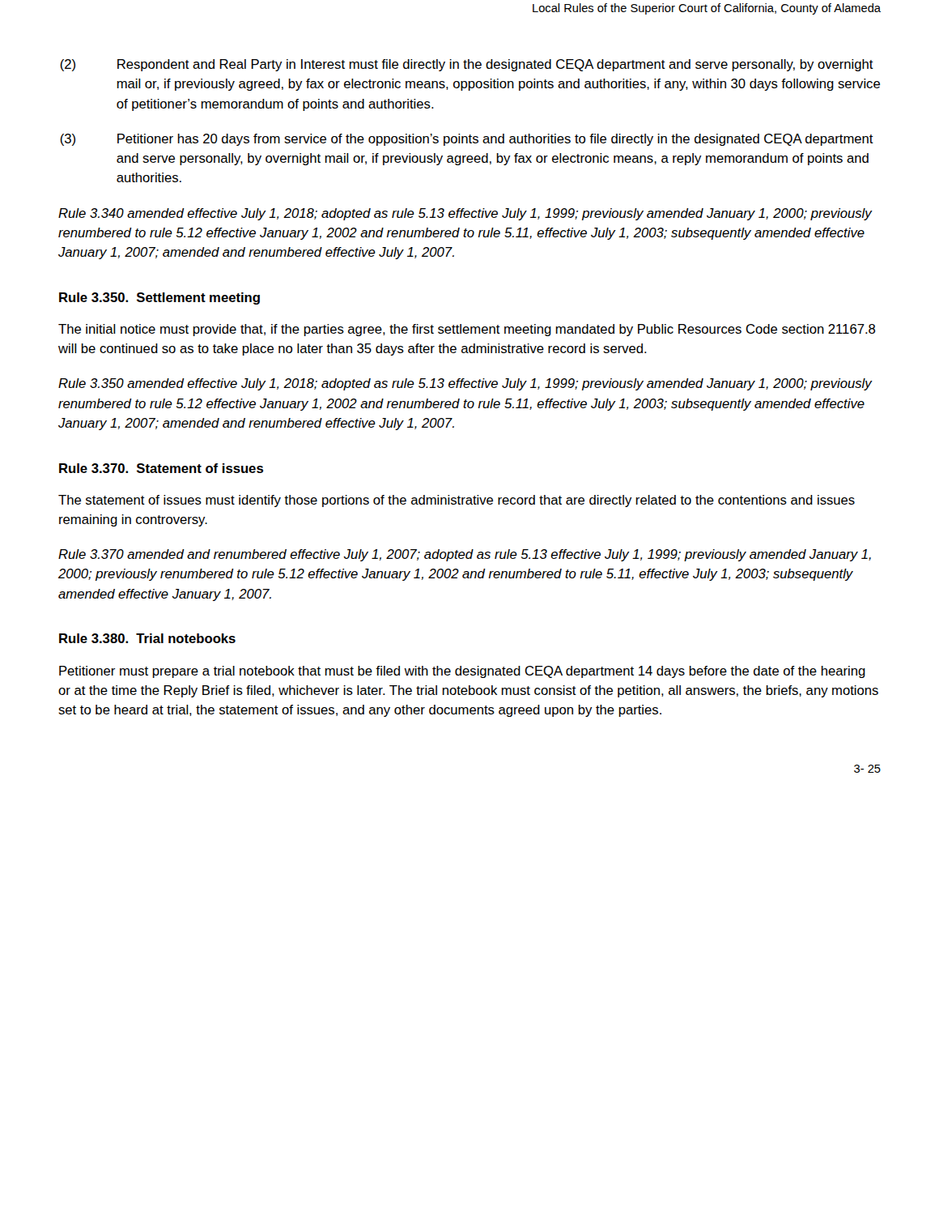Local Rules of the Superior Court of California, County of Alameda
(2)
Respondent and Real Party in Interest must file directly in the designated CEQA department and serve personally, by overnight mail or, if previously agreed, by fax or electronic means, opposition points and authorities, if any, within 30 days following service of petitioner’s memorandum of points and authorities.
(3)
Petitioner has 20 days from service of the opposition’s points and authorities to file directly in the designated CEQA department and serve personally, by overnight mail or, if previously agreed, by fax or electronic means, a reply memorandum of points and authorities.
Rule 3.340 amended effective July 1, 2018; adopted as rule 5.13 effective July 1, 1999; previously amended January 1, 2000; previously renumbered to rule 5.12 effective January 1, 2002 and renumbered to rule 5.11, effective July 1, 2003; subsequently amended effective January 1, 2007; amended and renumbered effective July 1, 2007.
Rule 3.350. Settlement meeting
The initial notice must provide that, if the parties agree, the first settlement meeting mandated by Public Resources Code section 21167.8 will be continued so as to take place no later than 35 days after the administrative record is served.
Rule 3.350 amended effective July 1, 2018; adopted as rule 5.13 effective July 1, 1999; previously amended January 1, 2000; previously renumbered to rule 5.12 effective January 1, 2002 and renumbered to rule 5.11, effective July 1, 2003; subsequently amended effective January 1, 2007; amended and renumbered effective July 1, 2007.
Rule 3.370. Statement of issues
The statement of issues must identify those portions of the administrative record that are directly related to the contentions and issues remaining in controversy.
Rule 3.370 amended and renumbered effective July 1, 2007; adopted as rule 5.13 effective July 1, 1999; previously amended January 1, 2000; previously renumbered to rule 5.12 effective January 1, 2002 and renumbered to rule 5.11, effective July 1, 2003; subsequently amended effective January 1, 2007.
Rule 3.380. Trial notebooks
Petitioner must prepare a trial notebook that must be filed with the designated CEQA department 14 days before the date of the hearing or at the time the Reply Brief is filed, whichever is later. The trial notebook must consist of the petition, all answers, the briefs, any motions set to be heard at trial, the statement of issues, and any other documents agreed upon by the parties.
3- 25